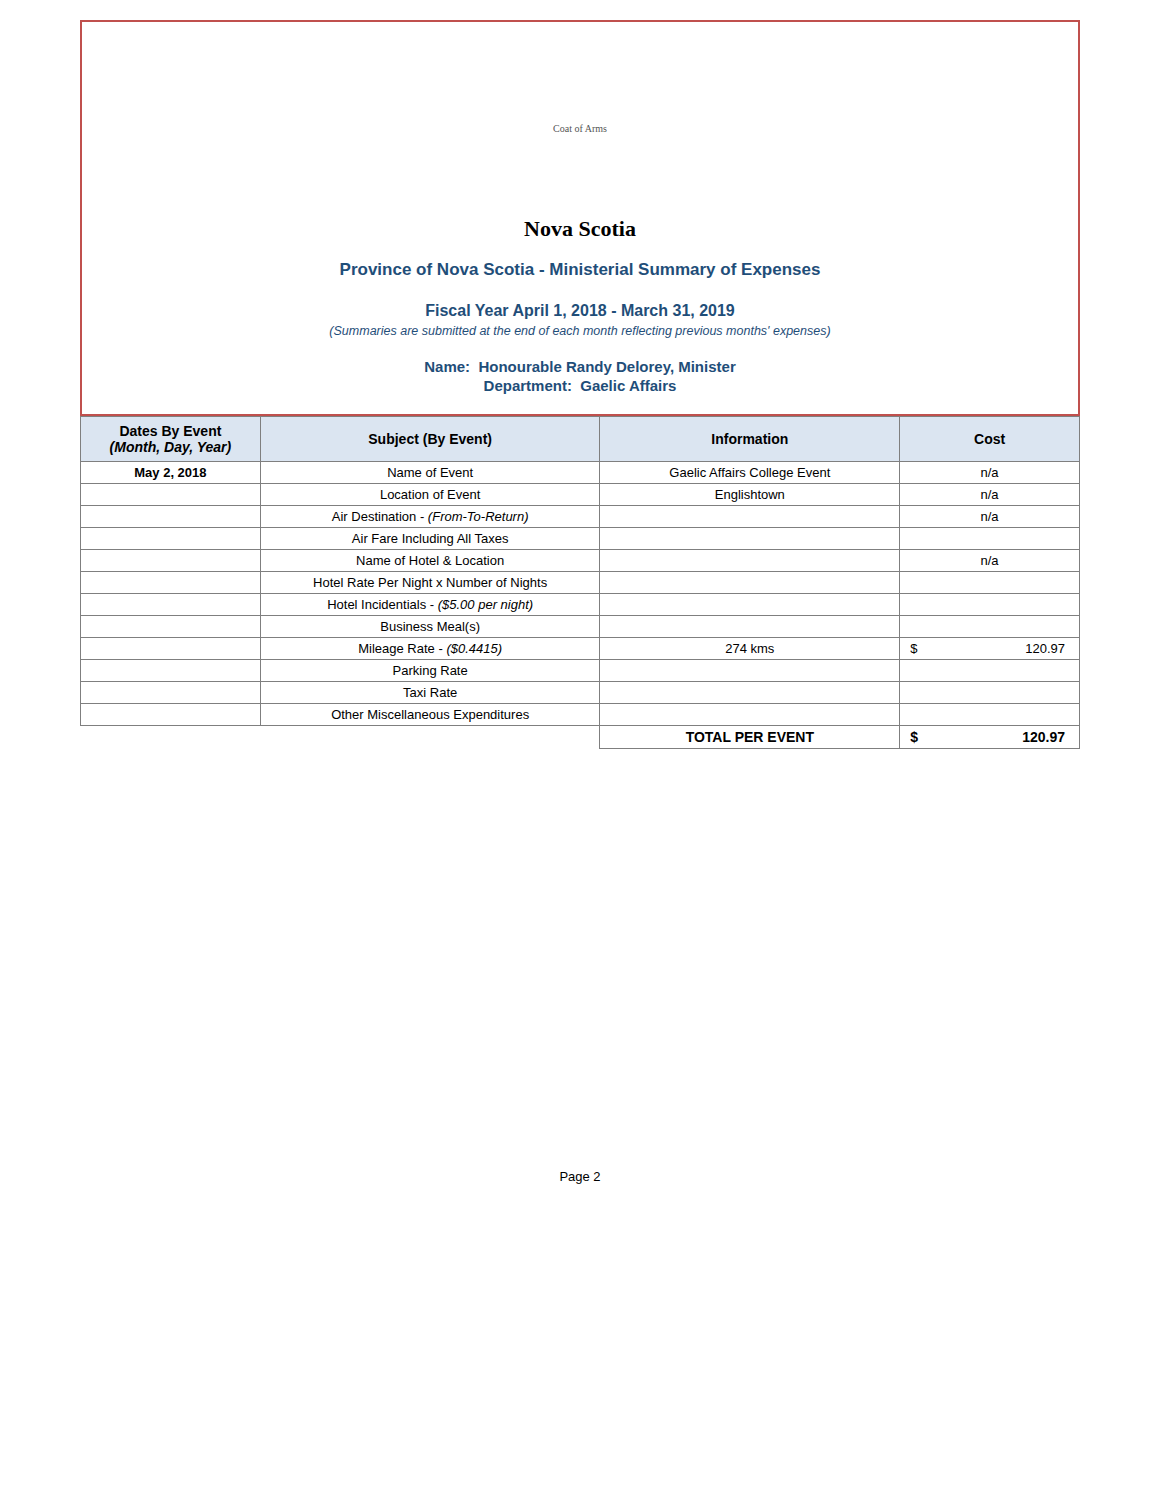Nova Scotia
Province of Nova Scotia - Ministerial Summary of Expenses
Fiscal Year April 1, 2018 - March 31, 2019
(Summaries are submitted at the end of each month reflecting previous months' expenses)
Name: Honourable Randy Delorey, Minister
Department: Gaelic Affairs
| Dates By Event (Month, Day, Year) | Subject (By Event) | Information | Cost |
| --- | --- | --- | --- |
| May 2, 2018 | Name of Event | Gaelic Affairs College Event | n/a |
| | Location of Event | Englishtown | n/a |
| | Air Destination - (From-To-Return) | | n/a |
| | Air Fare Including All Taxes | | |
| | Name of Hotel & Location | | n/a |
| | Hotel Rate Per Night x Number of Nights | | |
| | Hotel Incidentials - ($5.00 per night) | | |
| | Business Meal(s) | | |
| | Mileage Rate - ($0.4415) | 274 kms | $ 120.97 |
| | Parking Rate | | |
| | Taxi Rate | | |
| | Other Miscellaneous Expenditures | | |
| | | TOTAL PER EVENT | $ 120.97 |
Page 2